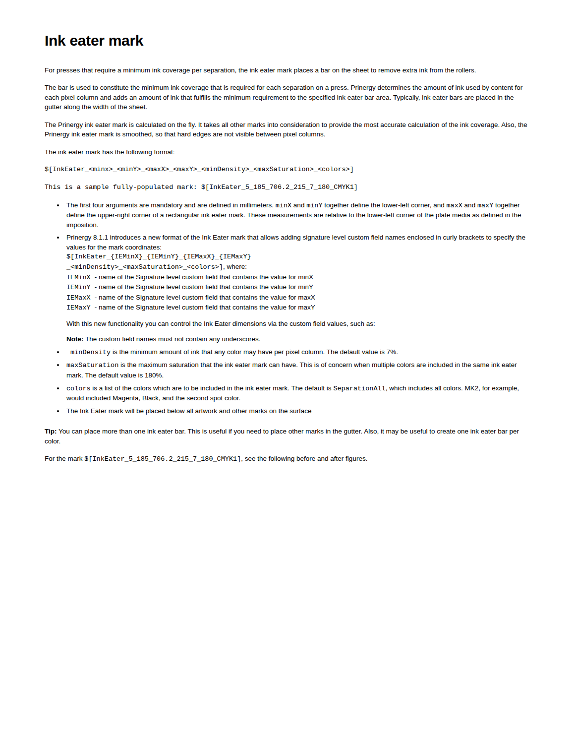Ink eater mark
For presses that require a minimum ink coverage per separation, the ink eater mark places a bar on the sheet to remove extra ink from the rollers.
The bar is used to constitute the minimum ink coverage that is required for each separation on a press. Prinergy determines the amount of ink used by content for each pixel column and adds an amount of ink that fulfills the minimum requirement to the specified ink eater bar area. Typically, ink eater bars are placed in the gutter along the width of the sheet.
The Prinergy ink eater mark is calculated on the fly. It takes all other marks into consideration to provide the most accurate calculation of the ink coverage. Also, the Prinergy ink eater mark is smoothed, so that hard edges are not visible between pixel columns.
The ink eater mark has the following format:
$[InkEater_<minx>_<minY>_<maxX>_<maxY>_<minDensity>_<maxSaturation>_<colors>]
This is a sample fully-populated mark: $[InkEater_5_185_706.2_215_7_180_CMYK1]
The first four arguments are mandatory and are defined in millimeters. minX and minY together define the lower-left corner, and maxX and maxY together define the upper-right corner of a rectangular ink eater mark. These measurements are relative to the lower-left corner of the plate media as defined in the imposition.
Prinergy 8.1.1 introduces a new format of the Ink Eater mark that allows adding signature level custom field names enclosed in curly brackets to specify the values for the mark coordinates:
$[InkEater_{IEMinX}_{IEMinY}_{IEMaxX}_{IEMaxY}
_<minDensity>_<maxSaturation>_<colors>], where:
IEMinX - name of the Signature level custom field that contains the value for minX
IEMinY - name of the Signature level custom field that contains the value for minY
IEMaxX - name of the Signature level custom field that contains the value for maxX
IEMaxY - name of the Signature level custom field that contains the value for maxY
With this new functionality you can control the Ink Eater dimensions via the custom field values, such as:
Note: The custom field names must not contain any underscores.
minDensity is the minimum amount of ink that any color may have per pixel column. The default value is 7%.
maxSaturation is the maximum saturation that the ink eater mark can have. This is of concern when multiple colors are included in the same ink eater mark. The default value is 180%.
colors is a list of the colors which are to be included in the ink eater mark. The default is SeparationAll, which includes all colors. MK2, for example, would included Magenta, Black, and the second spot color.
The Ink Eater mark will be placed below all artwork and other marks on the surface
Tip: You can place more than one ink eater bar. This is useful if you need to place other marks in the gutter. Also, it may be useful to create one ink eater bar per color.
For the mark $[InkEater_5_185_706.2_215_7_180_CMYK1], see the following before and after figures.